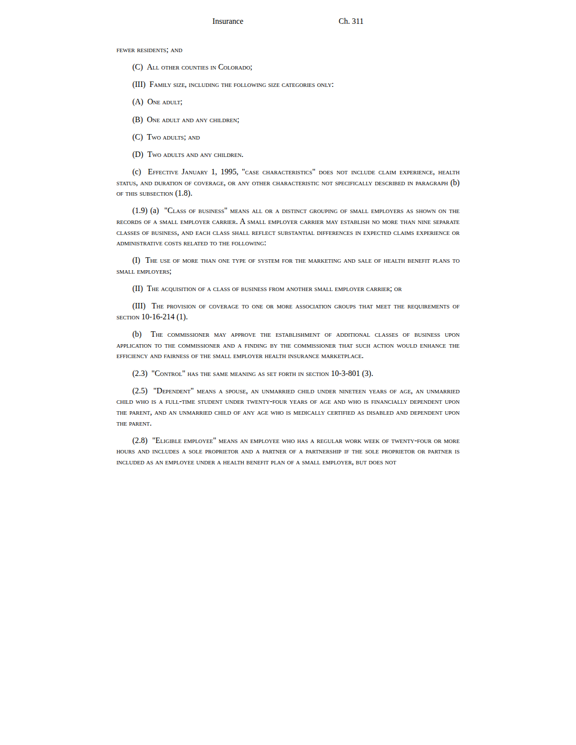Insurance Ch. 311
fewer residents; and
(C) All other counties in Colorado;
(III) Family size, including the following size categories only:
(A) One adult;
(B) One adult and any children;
(C) Two adults; and
(D) Two adults and any children.
(c) Effective January 1, 1995, "case characteristics" does not include claim experience, health status, and duration of coverage, or any other characteristic not specifically described in paragraph (b) of this subsection (1.8).
(1.9) (a) "Class of business" means all or a distinct grouping of small employers as shown on the records of a small employer carrier. A small employer carrier may establish no more than nine separate classes of business, and each class shall reflect substantial differences in expected claims experience or administrative costs related to the following:
(I) The use of more than one type of system for the marketing and sale of health benefit plans to small employers;
(II) The acquisition of a class of business from another small employer carrier; or
(III) The provision of coverage to one or more association groups that meet the requirements of section 10-16-214 (1).
(b) The commissioner may approve the establishment of additional classes of business upon application to the commissioner and a finding by the commissioner that such action would enhance the efficiency and fairness of the small employer health insurance marketplace.
(2.3) "Control" has the same meaning as set forth in section 10-3-801 (3).
(2.5) "Dependent" means a spouse, an unmarried child under nineteen years of age, an unmarried child who is a full-time student under twenty-four years of age and who is financially dependent upon the parent, and an unmarried child of any age who is medically certified as disabled and dependent upon the parent.
(2.8) "Eligible employee" means an employee who has a regular work week of twenty-four or more hours and includes a sole proprietor and a partner of a partnership if the sole proprietor or partner is included as an employee under a health benefit plan of a small employer, but does not